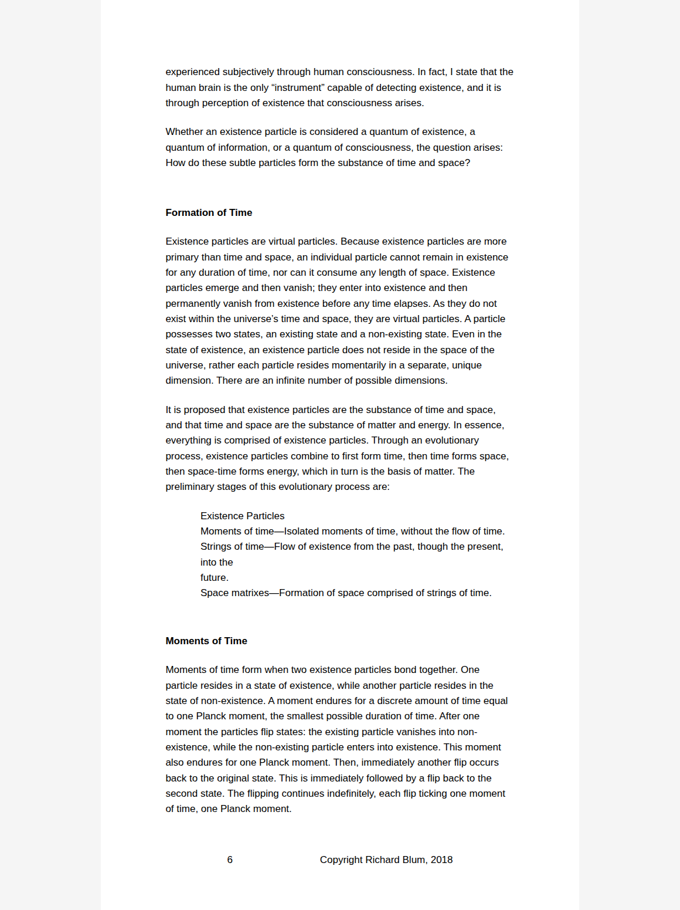experienced subjectively through human consciousness. In fact, I state that the human brain is the only “instrument” capable of detecting existence, and it is through perception of existence that consciousness arises.
Whether an existence particle is considered a quantum of existence, a quantum of information, or a quantum of consciousness, the question arises: How do these subtle particles form the substance of time and space?
Formation of Time
Existence particles are virtual particles. Because existence particles are more primary than time and space, an individual particle cannot remain in existence for any duration of time, nor can it consume any length of space. Existence particles emerge and then vanish; they enter into existence and then permanently vanish from existence before any time elapses. As they do not exist within the universe’s time and space, they are virtual particles. A particle possesses two states, an existing state and a non-existing state. Even in the state of existence, an existence particle does not reside in the space of the universe, rather each particle resides momentarily in a separate, unique dimension. There are an infinite number of possible dimensions.
It is proposed that existence particles are the substance of time and space, and that time and space are the substance of matter and energy. In essence, everything is comprised of existence particles. Through an evolutionary process, existence particles combine to first form time, then time forms space, then space-time forms energy, which in turn is the basis of matter. The preliminary stages of this evolutionary process are:
Existence Particles
Moments of time—Isolated moments of time, without the flow of time.
Strings of time—Flow of existence from the past, though the present, into the
future.
Space matrixes—Formation of space comprised of strings of time.
Moments of Time
Moments of time form when two existence particles bond together. One particle resides in a state of existence, while another particle resides in the state of non-existence. A moment endures for a discrete amount of time equal to one Planck moment, the smallest possible duration of time. After one moment the particles flip states: the existing particle vanishes into non-existence, while the non-existing particle enters into existence. This moment also endures for one Planck moment. Then, immediately another flip occurs back to the original state. This is immediately followed by a flip back to the second state. The flipping continues indefinitely, each flip ticking one moment of time, one Planck moment.
6 Copyright Richard Blum, 2018